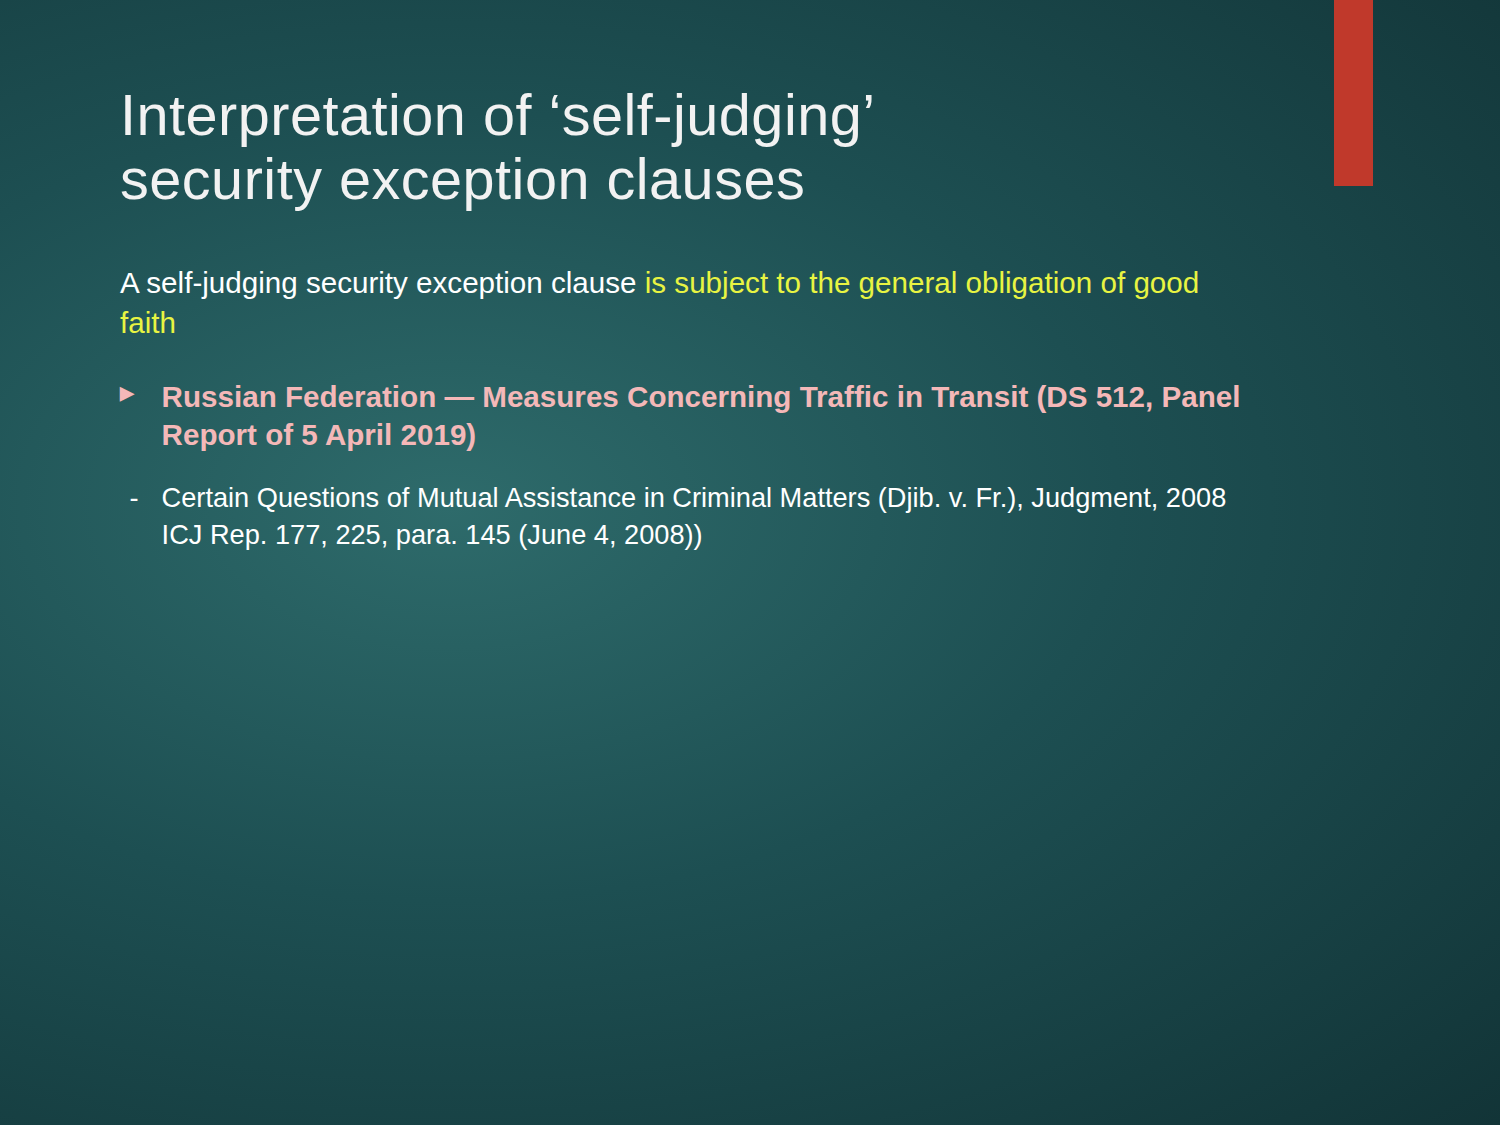Interpretation of ‘self-judging’ security exception clauses
A self-judging security exception clause is subject to the general obligation of good faith
Russian Federation — Measures Concerning Traffic in Transit (DS 512, Panel Report of 5 April 2019)
Certain Questions of Mutual Assistance in Criminal Matters (Djib. v. Fr.), Judgment, 2008 ICJ Rep. 177, 225, para. 145 (June 4, 2008))